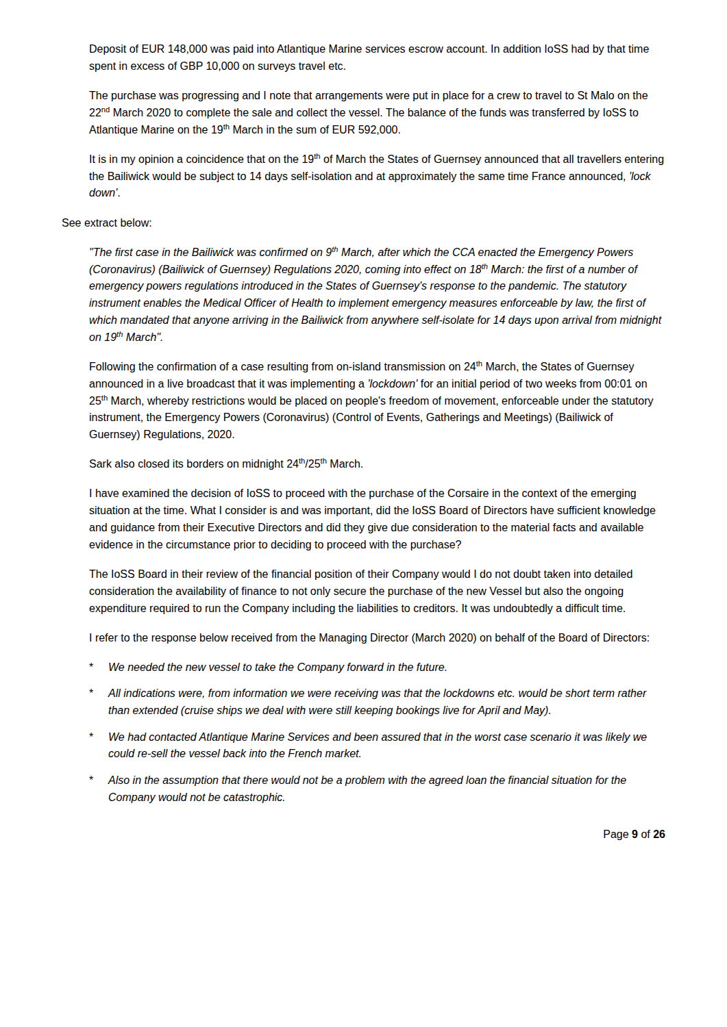Deposit of EUR 148,000 was paid into Atlantique Marine services escrow account. In addition IoSS had by that time spent in excess of GBP 10,000 on surveys travel etc.
The purchase was progressing and I note that arrangements were put in place for a crew to travel to St Malo on the 22nd March 2020 to complete the sale and collect the vessel. The balance of the funds was transferred by IoSS to Atlantique Marine on the 19th March in the sum of EUR 592,000.
It is in my opinion a coincidence that on the 19th of March the States of Guernsey announced that all travellers entering the Bailiwick would be subject to 14 days self-isolation and at approximately the same time France announced, 'lock down'.
See extract below:
"The first case in the Bailiwick was confirmed on 9th March, after which the CCA enacted the Emergency Powers (Coronavirus) (Bailiwick of Guernsey) Regulations 2020, coming into effect on 18th March: the first of a number of emergency powers regulations introduced in the States of Guernsey's response to the pandemic. The statutory instrument enables the Medical Officer of Health to implement emergency measures enforceable by law, the first of which mandated that anyone arriving in the Bailiwick from anywhere self-isolate for 14 days upon arrival from midnight on 19th March".
Following the confirmation of a case resulting from on-island transmission on 24th March, the States of Guernsey announced in a live broadcast that it was implementing a 'lockdown' for an initial period of two weeks from 00:01 on 25th March, whereby restrictions would be placed on people's freedom of movement, enforceable under the statutory instrument, the Emergency Powers (Coronavirus) (Control of Events, Gatherings and Meetings) (Bailiwick of Guernsey) Regulations, 2020.
Sark also closed its borders on midnight 24th/25th March.
I have examined the decision of IoSS to proceed with the purchase of the Corsaire in the context of the emerging situation at the time. What I consider is and was important, did the IoSS Board of Directors have sufficient knowledge and guidance from their Executive Directors and did they give due consideration to the material facts and available evidence in the circumstance prior to deciding to proceed with the purchase?
The IoSS Board in their review of the financial position of their Company would I do not doubt taken into detailed consideration the availability of finance to not only secure the purchase of the new Vessel but also the ongoing expenditure required to run the Company including the liabilities to creditors. It was undoubtedly a difficult time.
I refer to the response below received from the Managing Director (March 2020) on behalf of the Board of Directors:
We needed the new vessel to take the Company forward in the future.
All indications were, from information we were receiving was that the lockdowns etc. would be short term rather than extended (cruise ships we deal with were still keeping bookings live for April and May).
We had contacted Atlantique Marine Services and been assured that in the worst case scenario it was likely we could re-sell the vessel back into the French market.
Also in the assumption that there would not be a problem with the agreed loan the financial situation for the Company would not be catastrophic.
Page 9 of 26